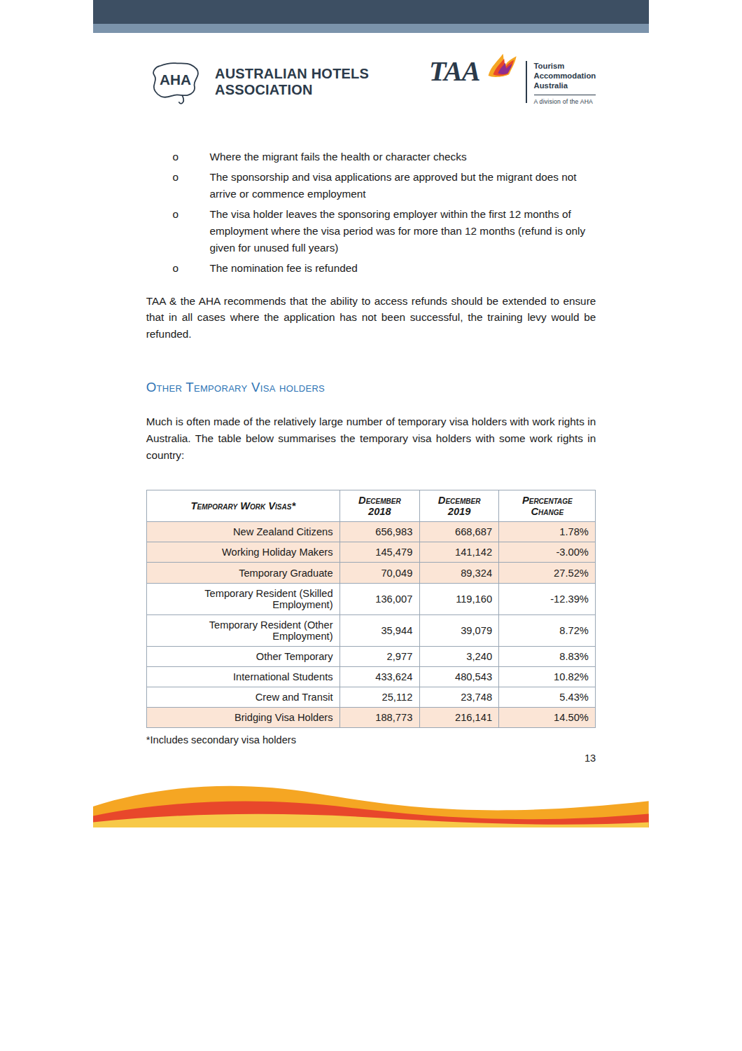AHA
AUSTRALIAN HOTELS
ASSOCIATION
TAA
Tourism
Accommodation
Australia
A division of the AHA
Where the migrant fails the health or character checks
The sponsorship and visa applications are approved but the migrant does not arrive or commence employment
The visa holder leaves the sponsoring employer within the first 12 months of employment where the visa period was for more than 12 months (refund is only given for unused full years)
The nomination fee is refunded
TAA & the AHA recommends that the ability to access refunds should be extended to ensure that in all cases where the application has not been successful, the training levy would be refunded.
Other Temporary Visa holders
Much is often made of the relatively large number of temporary visa holders with work rights in Australia. The table below summarises the temporary visa holders with some work rights in country:
| Temporary Work Visas* | December 2018 | December 2019 | Percentage Change |
| --- | --- | --- | --- |
| New Zealand Citizens | 656,983 | 668,687 | 1.78% |
| Working Holiday Makers | 145,479 | 141,142 | -3.00% |
| Temporary Graduate | 70,049 | 89,324 | 27.52% |
| Temporary Resident (Skilled Employment) | 136,007 | 119,160 | -12.39% |
| Temporary Resident (Other Employment) | 35,944 | 39,079 | 8.72% |
| Other Temporary | 2,977 | 3,240 | 8.83% |
| International Students | 433,624 | 480,543 | 10.82% |
| Crew and Transit | 25,112 | 23,748 | 5.43% |
| Bridging Visa Holders | 188,773 | 216,141 | 14.50% |
*Includes secondary visa holders
13